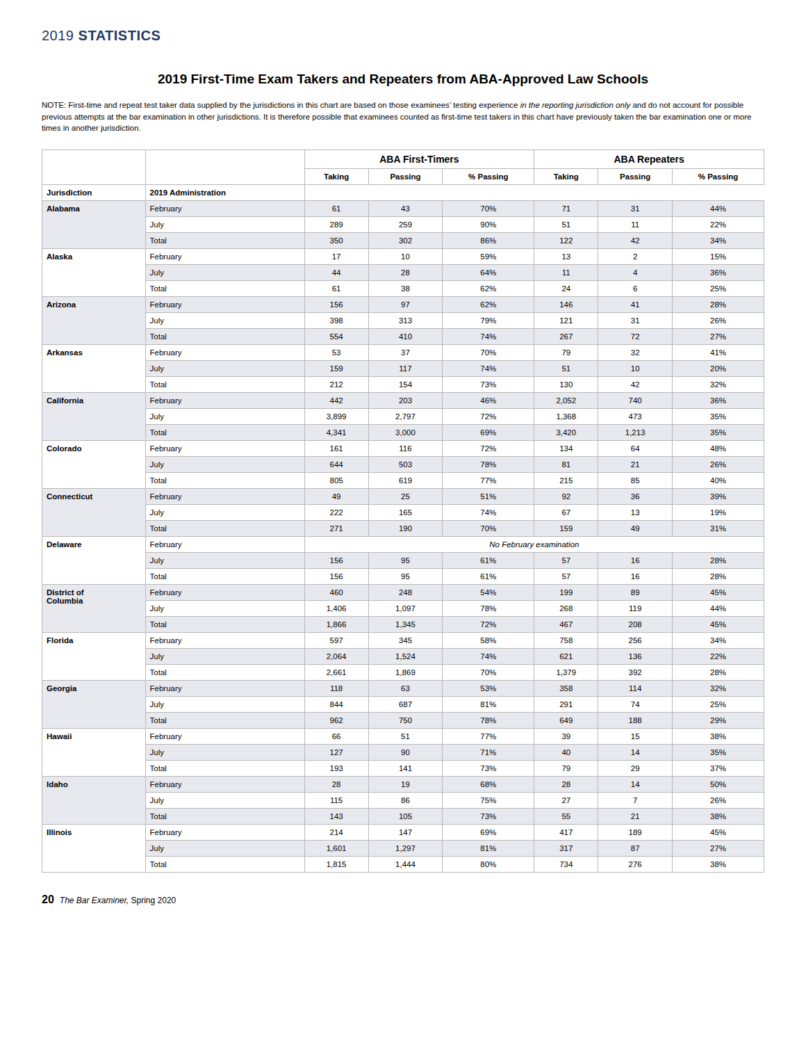2019 STATISTICS
2019 First-Time Exam Takers and Repeaters from ABA-Approved Law Schools
NOTE: First-time and repeat test taker data supplied by the jurisdictions in this chart are based on those examinees’ testing experience in the reporting jurisdiction only and do not account for possible previous attempts at the bar examination in other jurisdictions. It is therefore possible that examinees counted as first-time test takers in this chart have previously taken the bar examination one or more times in another jurisdiction.
| | | ABA First-Timers | ABA Repeaters |
| --- | --- | --- | --- |
| Taking | Passing | % Passing | Taking | Passing | % Passing |
| Jurisdiction | 2019 Administration | |
| Alabama | February | 61 | 43 | 70% | 71 | 31 | 44% |
| July | 289 | 259 | 90% | 51 | 11 | 22% |
| Total | 350 | 302 | 86% | 122 | 42 | 34% |
| Alaska | February | 17 | 10 | 59% | 13 | 2 | 15% |
| July | 44 | 28 | 64% | 11 | 4 | 36% |
| Total | 61 | 38 | 62% | 24 | 6 | 25% |
| Arizona | February | 156 | 97 | 62% | 146 | 41 | 28% |
| July | 398 | 313 | 79% | 121 | 31 | 26% |
| Total | 554 | 410 | 74% | 267 | 72 | 27% |
| Arkansas | February | 53 | 37 | 70% | 79 | 32 | 41% |
| July | 159 | 117 | 74% | 51 | 10 | 20% |
| Total | 212 | 154 | 73% | 130 | 42 | 32% |
| California | February | 442 | 203 | 46% | 2,052 | 740 | 36% |
| July | 3,899 | 2,797 | 72% | 1,368 | 473 | 35% |
| Total | 4,341 | 3,000 | 69% | 3,420 | 1,213 | 35% |
| Colorado | February | 161 | 116 | 72% | 134 | 64 | 48% |
| July | 644 | 503 | 78% | 81 | 21 | 26% |
| Total | 805 | 619 | 77% | 215 | 85 | 40% |
| Connecticut | February | 49 | 25 | 51% | 92 | 36 | 39% |
| July | 222 | 165 | 74% | 67 | 13 | 19% |
| Total | 271 | 190 | 70% | 159 | 49 | 31% |
| Delaware | February | No February examination |
| July | 156 | 95 | 61% | 57 | 16 | 28% |
| Total | 156 | 95 | 61% | 57 | 16 | 28% |
| District of Columbia | February | 460 | 248 | 54% | 199 | 89 | 45% |
| July | 1,406 | 1,097 | 78% | 268 | 119 | 44% |
| Total | 1,866 | 1,345 | 72% | 467 | 208 | 45% |
| Florida | February | 597 | 345 | 58% | 758 | 256 | 34% |
| July | 2,064 | 1,524 | 74% | 621 | 136 | 22% |
| Total | 2,661 | 1,869 | 70% | 1,379 | 392 | 28% |
| Georgia | February | 118 | 63 | 53% | 358 | 114 | 32% |
| July | 844 | 687 | 81% | 291 | 74 | 25% |
| Total | 962 | 750 | 78% | 649 | 188 | 29% |
| Hawaii | February | 66 | 51 | 77% | 39 | 15 | 38% |
| July | 127 | 90 | 71% | 40 | 14 | 35% |
| Total | 193 | 141 | 73% | 79 | 29 | 37% |
| Idaho | February | 28 | 19 | 68% | 28 | 14 | 50% |
| July | 115 | 86 | 75% | 27 | 7 | 26% |
| Total | 143 | 105 | 73% | 55 | 21 | 38% |
| Illinois | February | 214 | 147 | 69% | 417 | 189 | 45% |
| July | 1,601 | 1,297 | 81% | 317 | 87 | 27% |
| Total | 1,815 | 1,444 | 80% | 734 | 276 | 38% |
20 The Bar Examiner, Spring 2020